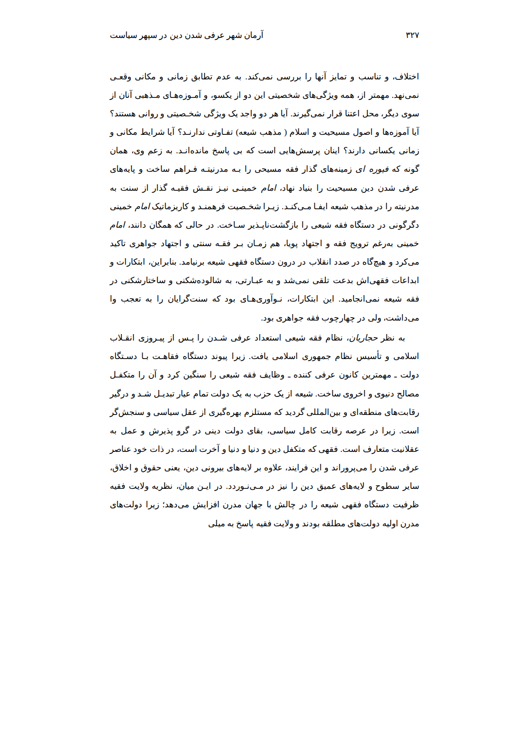۳۲۷ آرمان شهر عرفی شدن دین در سپهر سیاست
اختلاف، و تناسب و تمایز آنها را بررسی نمی‌کند. به عدم تطابق زمانی و مکانی وقعـی نمی‌نهد. مهمتر از، همه ویژگی‌های شخصیتی این دو از یکسو، و آمـوزه‌هـای مـذهبی آنان از سوی دیگر، محل اعتنا قرار نمی‌گیرند. آیا هر دو واجد یک ویژگی شخـصیتی و روانی هستند؟ آیا آموزه‌ها و اصول مسیحیت و اسلام ( مذهب شیعه) تفـاوتی ندارنـد؟ آیا شرایط مکانی و زمانی یکسانی دارند؟ اینان پرسش‌هایی است که بی پاسخ مانده‌انـد. به زعم وی، همان گونه که فیوره ای زمینه‌های گذار فقه مسیحی را بـه مدرنیتـه فـراهم ساخت و پایه‌های عرفی شدن دین مسیحیت را بنیاد نهاد، امام خمینـی نیـز نقـش فقیـه گذار از سنت به مدرنیته را در مذهب شیعه ایفـا مـی‌کنـد. زیـرا شخـصیت فرهمنـد و کاریزماتیک امام خمینی دگرگونی در دستگاه فقه شیعی را بازگشت‌ناپـذیر سـاخت. در حالی که همگان دانند، امام خمینی به‌رغم ترویج فقه و اجتهاد پویا، هم زمـان بـر فقـه سنتی و اجتهاد جواهری تاکید می‌کرد و هیچ‌گاه در صدد انقلاب در درون دستگاه فقهی شیعه برنیامد. بنابراین، ابتکارات و ابداعات فقهی‌اش بدعت تلقی نمی‌شد و به عبـارتی، به شالوده‌شکنی و ساختارشکنی در فقه شیعه نمی‌انجامید. این ابتکارات، نـوآوری‌هـای بود که سنت‌گرایان را به تعجب وا می‌داشت، ولی در چهارچوب فقه جواهری بود.
به نظر حجاریان، نظام فقه شیعی استعداد عرفی شـدن را پـس از پیـروزی انقـلاب اسلامی و تأسیس نظام جمهوری اسلامی یافت. زیرا پیوند دستگاه فقاهـت بـا دسـتگاه دولت ـ مهمترین کانون عرفی کننده ـ وظایف فقه شیعی را سنگین کرد و آن را متکفـل مصالح دنیوی و اخروی ساخت. شیعه از یک حزب به یک دولت تمام عیار تبدیـل شـد و درگیر رقابت‌های منطقه‌ای و بین‌المللی گردید که مستلزم بهره‌گیری از عقل سیاسی و سنجش‌گر است. زیرا در عرصه رقابت کامل سیاسی، بقای دولت دینی در گرو پذیرش و عمل به عقلانیت متعارف است. فقهی که متکفل دین و دنیا و دنیا و آخرت است، در ذات خود عناصر عرفی شدن را می‌پروراند و این فرایند، علاوه بر لایه‌های بیرونی دین، یعنی حقوق و اخلاق، سایر سطوح و لایه‌های عمیق دین را نیز در مـی‌نـوردد. در ایـن میان، نظریه ولایت فقیه ظرفیت دستگاه فقهی شیعه را در چالش با جهان مدرن افزایش می‌دهد؛ زیرا دولت‌های مدرن اولیه دولت‌های مطلقه بودند و ولایت فقیه پاسخ به میلی